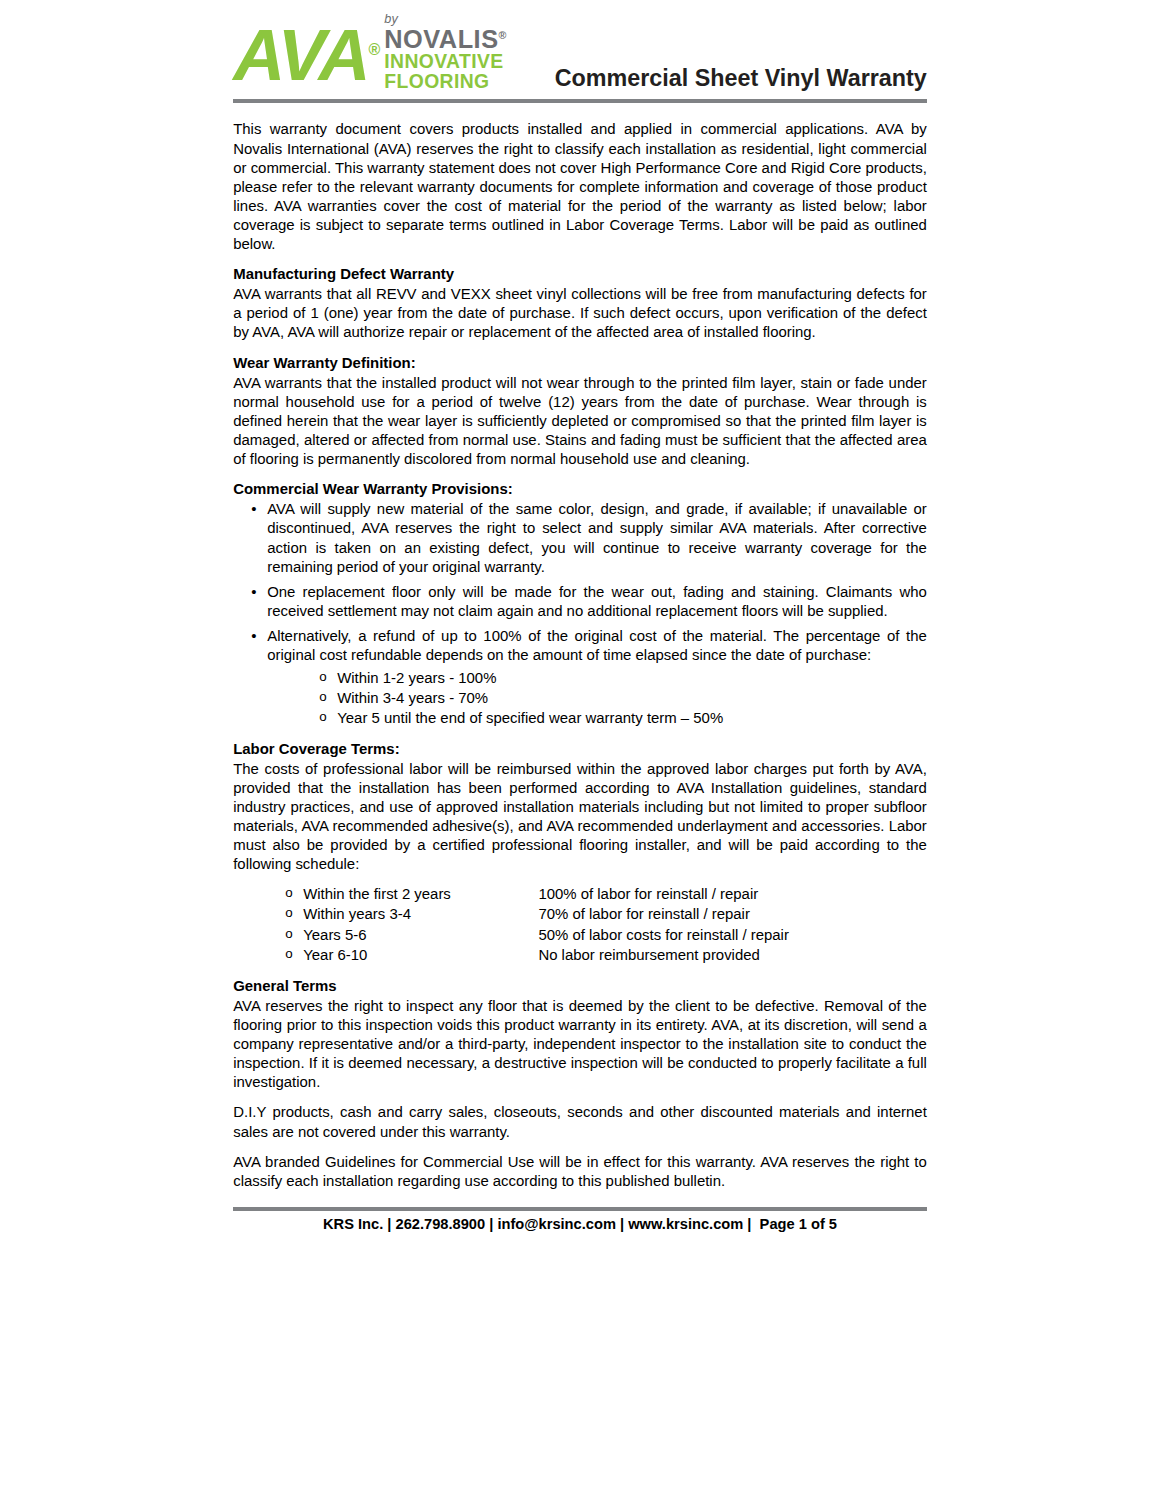AVA® by NOVALIS® INNOVATIVE FLOORING
Commercial Sheet Vinyl Warranty
This warranty document covers products installed and applied in commercial applications. AVA by Novalis International (AVA) reserves the right to classify each installation as residential, light commercial or commercial. This warranty statement does not cover High Performance Core and Rigid Core products, please refer to the relevant warranty documents for complete information and coverage of those product lines. AVA warranties cover the cost of material for the period of the warranty as listed below; labor coverage is subject to separate terms outlined in Labor Coverage Terms. Labor will be paid as outlined below.
Manufacturing Defect Warranty
AVA warrants that all REVV and VEXX sheet vinyl collections will be free from manufacturing defects for a period of 1 (one) year from the date of purchase. If such defect occurs, upon verification of the defect by AVA, AVA will authorize repair or replacement of the affected area of installed flooring.
Wear Warranty Definition:
AVA warrants that the installed product will not wear through to the printed film layer, stain or fade under normal household use for a period of twelve (12) years from the date of purchase. Wear through is defined herein that the wear layer is sufficiently depleted or compromised so that the printed film layer is damaged, altered or affected from normal use. Stains and fading must be sufficient that the affected area of flooring is permanently discolored from normal household use and cleaning.
Commercial Wear Warranty Provisions:
AVA will supply new material of the same color, design, and grade, if available; if unavailable or discontinued, AVA reserves the right to select and supply similar AVA materials. After corrective action is taken on an existing defect, you will continue to receive warranty coverage for the remaining period of your original warranty.
One replacement floor only will be made for the wear out, fading and staining. Claimants who received settlement may not claim again and no additional replacement floors will be supplied.
Alternatively, a refund of up to 100% of the original cost of the material. The percentage of the original cost refundable depends on the amount of time elapsed since the date of purchase:
Within 1-2 years - 100%
Within 3-4 years - 70%
Year 5 until the end of specified wear warranty term – 50%
Labor Coverage Terms:
The costs of professional labor will be reimbursed within the approved labor charges put forth by AVA, provided that the installation has been performed according to AVA Installation guidelines, standard industry practices, and use of approved installation materials including but not limited to proper subfloor materials, AVA recommended adhesive(s), and AVA recommended underlayment and accessories. Labor must also be provided by a certified professional flooring installer, and will be paid according to the following schedule:
Within the first 2 years100% of labor for reinstall / repair
Within years 3-470% of labor for reinstall / repair
Years 5-650% of labor costs for reinstall / repair
Year 6-10 No labor reimbursement provided
General Terms
AVA reserves the right to inspect any floor that is deemed by the client to be defective. Removal of the flooring prior to this inspection voids this product warranty in its entirety. AVA, at its discretion, will send a company representative and/or a third-party, independent inspector to the installation site to conduct the inspection. If it is deemed necessary, a destructive inspection will be conducted to properly facilitate a full investigation.
D.I.Y products, cash and carry sales, closeouts, seconds and other discounted materials and internet sales are not covered under this warranty.
AVA branded Guidelines for Commercial Use will be in effect for this warranty. AVA reserves the right to classify each installation regarding use according to this published bulletin.
KRS Inc. | 262.798.8900 | info@krsinc.com | www.krsinc.com | Page 1 of 5